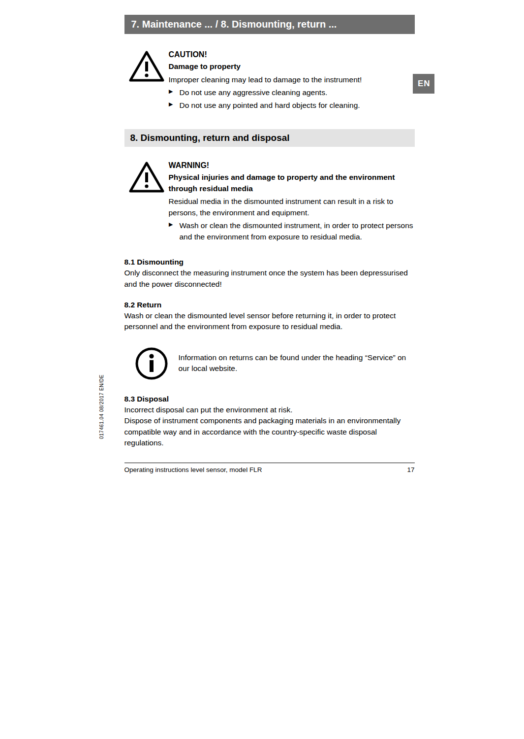7. Maintenance ... / 8. Dismounting, return ...
EN
017461.04 08/2017 EN/DE
CAUTION!
Damage to property
Improper cleaning may lead to damage to the instrument!
Do not use any aggressive cleaning agents.
Do not use any pointed and hard objects for cleaning.
8. Dismounting, return and disposal
WARNING!
Physical injuries and damage to property and the environment through residual media
Residual media in the dismounted instrument can result in a risk to persons, the environment and equipment.
Wash or clean the dismounted instrument, in order to protect persons and the environment from exposure to residual media.
8.1 Dismounting
Only disconnect the measuring instrument once the system has been depressurised and the power disconnected!
8.2 Return
Wash or clean the dismounted level sensor before returning it, in order to protect personnel and the environment from exposure to residual media.
Information on returns can be found under the heading “Service” on our local website.
8.3 Disposal
Incorrect disposal can put the environment at risk.
Dispose of instrument components and packaging materials in an environmentally compatible way and in accordance with the country-specific waste disposal regulations.
Operating instructions level sensor, model FLR 17